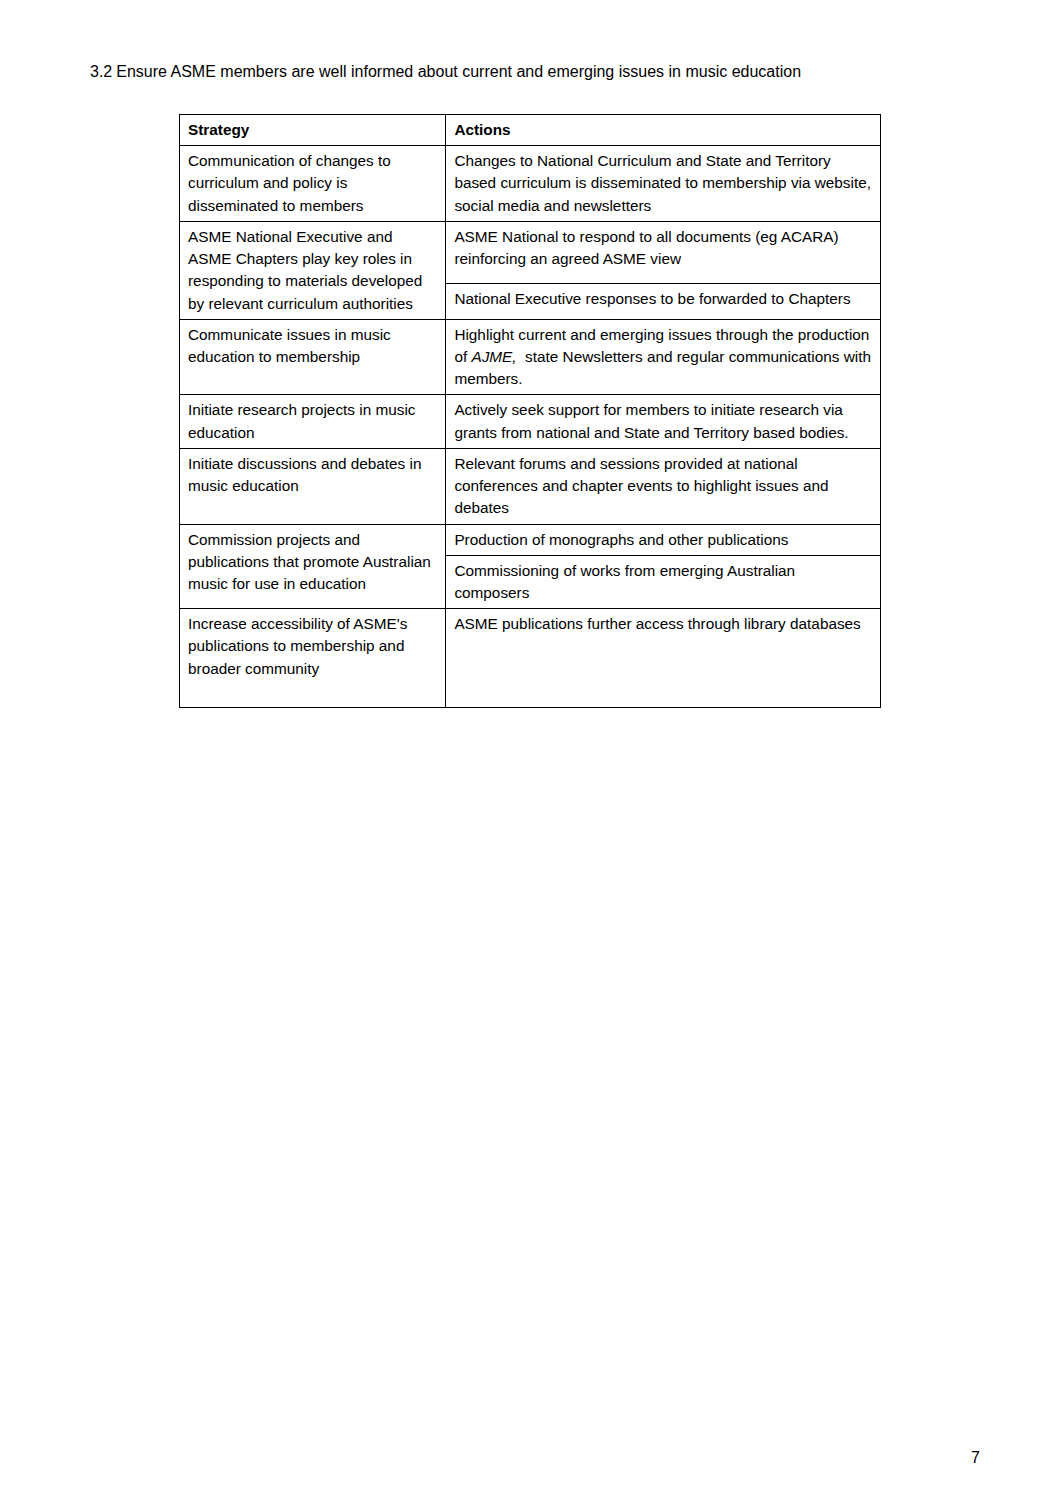3.2 Ensure ASME members are well informed about current and emerging issues in music education
| Strategy | Actions |
| --- | --- |
| Communication of changes to curriculum and policy is disseminated to members | Changes to National Curriculum and State and Territory based curriculum is disseminated to membership via website, social media and newsletters |
| ASME National Executive and ASME Chapters play key roles in responding to materials developed by relevant curriculum authorities | ASME National to respond to all documents (eg ACARA) reinforcing an agreed ASME view |
| National Executive responses to be forwarded to Chapters |
| Communicate issues in music education to membership | Highlight current and emerging issues through the production of AJME, state Newsletters and regular communications with members. |
| Initiate research projects in music education | Actively seek support for members to initiate research via grants from national and State and Territory based bodies. |
| Initiate discussions and debates in music education | Relevant forums and sessions provided at national conferences and chapter events to highlight issues and debates |
| Commission projects and publications that promote Australian music for use in education | Production of monographs and other publications |
| Commissioning of works from emerging Australian composers |
| Increase accessibility of ASME's publications to membership and broader community | ASME publications further access through library databases |
7